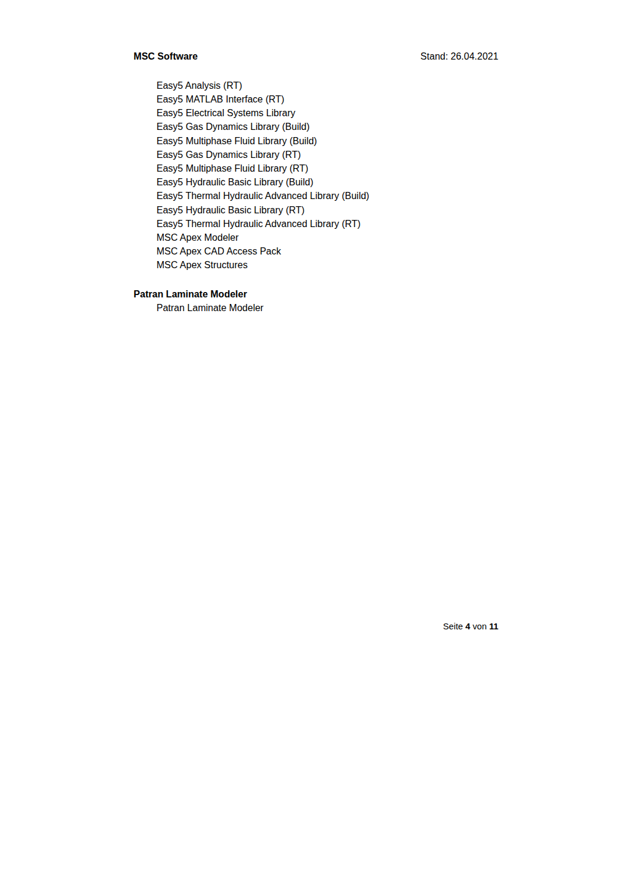MSC Software
Stand: 26.04.2021
Easy5 Analysis (RT)
Easy5 MATLAB Interface (RT)
Easy5 Electrical Systems Library
Easy5 Gas Dynamics Library (Build)
Easy5 Multiphase Fluid Library (Build)
Easy5 Gas Dynamics Library (RT)
Easy5 Multiphase Fluid Library (RT)
Easy5 Hydraulic Basic Library (Build)
Easy5 Thermal Hydraulic Advanced Library (Build)
Easy5 Hydraulic Basic Library (RT)
Easy5 Thermal Hydraulic Advanced Library (RT)
MSC Apex Modeler
MSC Apex CAD Access Pack
MSC Apex Structures
Patran Laminate Modeler
Patran Laminate Modeler
Seite 4 von 11